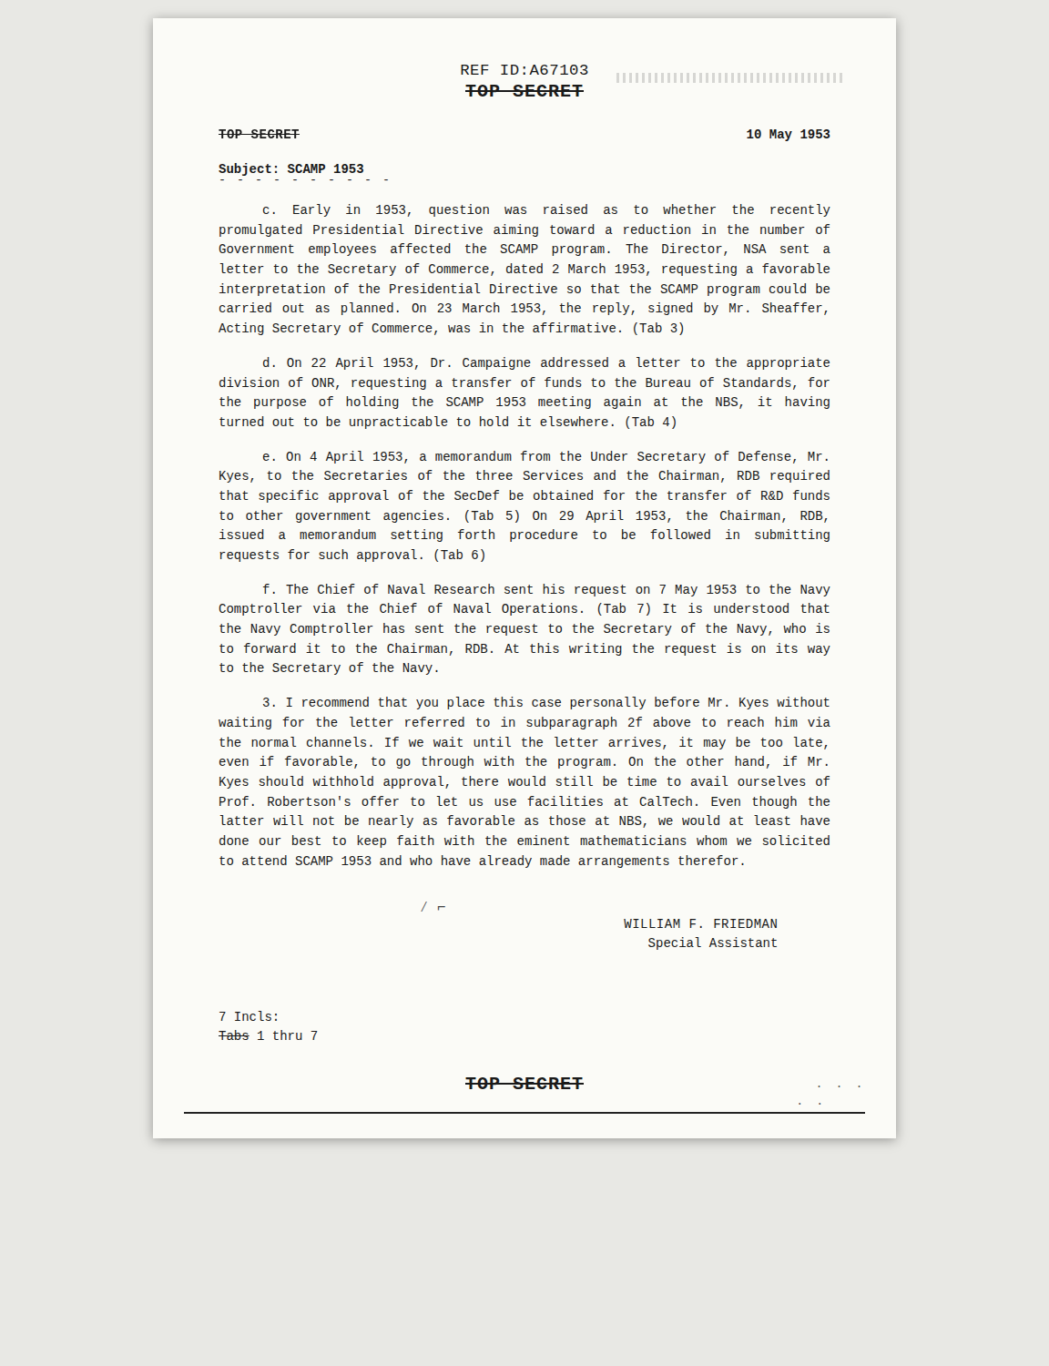REF ID:A67103
TOP SECRET
TOP SECRET 10 May 1953
Subject: SCAMP 1953
- - - - - - - - - -
c. Early in 1953, question was raised as to whether the recently promulgated Presidential Directive aiming toward a reduction in the number of Government employees affected the SCAMP program. The Director, NSA sent a letter to the Secretary of Commerce, dated 2 March 1953, requesting a favorable interpretation of the Presidential Directive so that the SCAMP program could be carried out as planned. On 23 March 1953, the reply, signed by Mr. Sheaffer, Acting Secretary of Commerce, was in the affirmative. (Tab 3)
d. On 22 April 1953, Dr. Campaigne addressed a letter to the appropriate division of ONR, requesting a transfer of funds to the Bureau of Standards, for the purpose of holding the SCAMP 1953 meeting again at the NBS, it having turned out to be unpracticable to hold it elsewhere. (Tab 4)
e. On 4 April 1953, a memorandum from the Under Secretary of Defense, Mr. Kyes, to the Secretaries of the three Services and the Chairman, RDB required that specific approval of the SecDef be obtained for the transfer of R&D funds to other government agencies. (Tab 5) On 29 April 1953, the Chairman, RDB, issued a memorandum setting forth procedure to be followed in submitting requests for such approval. (Tab 6)
f. The Chief of Naval Research sent his request on 7 May 1953 to the Navy Comptroller via the Chief of Naval Operations. (Tab 7) It is understood that the Navy Comptroller has sent the request to the Secretary of the Navy, who is to forward it to the Chairman, RDB. At this writing the request is on its way to the Secretary of the Navy.
3. I recommend that you place this case personally before Mr. Kyes without waiting for the letter referred to in subparagraph 2f above to reach him via the normal channels. If we wait until the letter arrives, it may be too late, even if favorable, to go through with the program. On the other hand, if Mr. Kyes should withhold approval, there would still be time to avail ourselves of Prof. Robertson's offer to let us use facilities at CalTech. Even though the latter will not be nearly as favorable as those at NBS, we would at least have done our best to keep faith with the eminent mathematicians whom we solicited to attend SCAMP 1953 and who have already made arrangements therefor.
⁄ ⌐
WILLIAM F. FRIEDMAN
Special Assistant
7 Incls:
Tabs 1 thru 7
TOP SECRET
. .
. . .